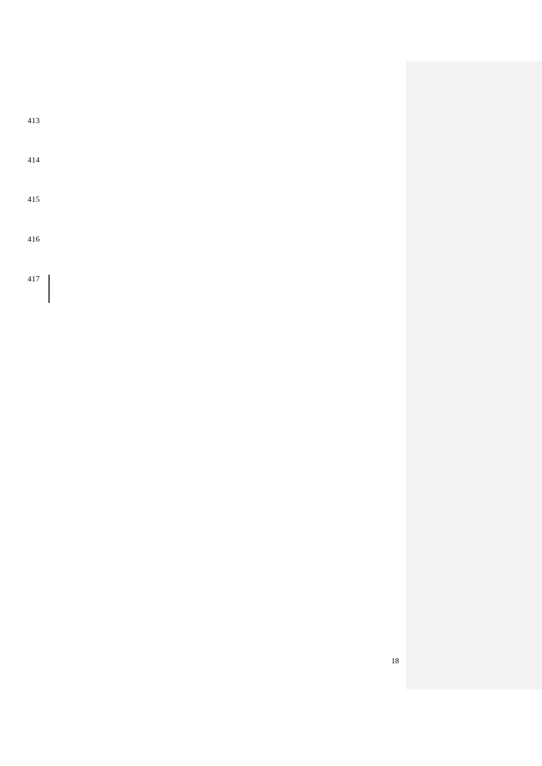413
414
415
416
417
18